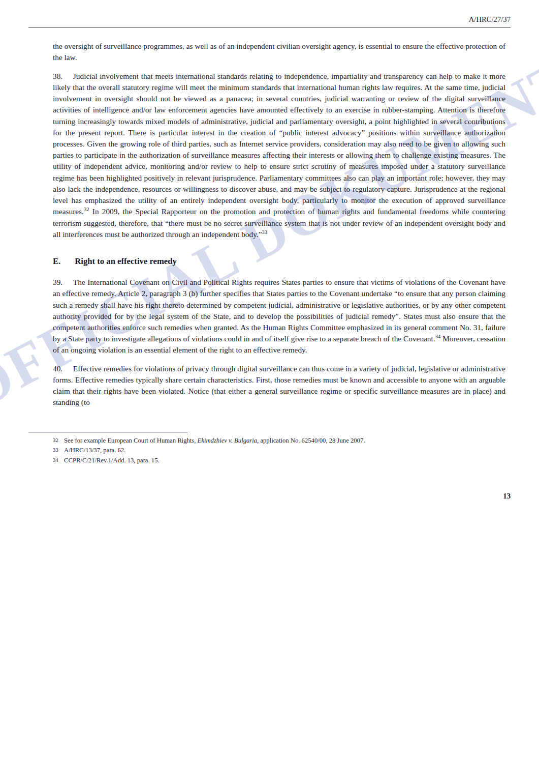OFFICIAL DOKUMENT
A/HRC/27/37
the oversight of surveillance programmes, as well as of an independent civilian oversight agency, is essential to ensure the effective protection of the law.
38. Judicial involvement that meets international standards relating to independence, impartiality and transparency can help to make it more likely that the overall statutory regime will meet the minimum standards that international human rights law requires. At the same time, judicial involvement in oversight should not be viewed as a panacea; in several countries, judicial warranting or review of the digital surveillance activities of intelligence and/or law enforcement agencies have amounted effectively to an exercise in rubber-stamping. Attention is therefore turning increasingly towards mixed models of administrative, judicial and parliamentary oversight, a point highlighted in several contributions for the present report. There is particular interest in the creation of “public interest advocacy” positions within surveillance authorization processes. Given the growing role of third parties, such as Internet service providers, consideration may also need to be given to allowing such parties to participate in the authorization of surveillance measures affecting their interests or allowing them to challenge existing measures. The utility of independent advice, monitoring and/or review to help to ensure strict scrutiny of measures imposed under a statutory surveillance regime has been highlighted positively in relevant jurisprudence. Parliamentary committees also can play an important role; however, they may also lack the independence, resources or willingness to discover abuse, and may be subject to regulatory capture. Jurisprudence at the regional level has emphasized the utility of an entirely independent oversight body, particularly to monitor the execution of approved surveillance measures.32 In 2009, the Special Rapporteur on the promotion and protection of human rights and fundamental freedoms while countering terrorism suggested, therefore, that “there must be no secret surveillance system that is not under review of an independent oversight body and all interferences must be authorized through an independent body.”33
E. Right to an effective remedy
39. The International Covenant on Civil and Political Rights requires States parties to ensure that victims of violations of the Covenant have an effective remedy. Article 2, paragraph 3 (b) further specifies that States parties to the Covenant undertake “to ensure that any person claiming such a remedy shall have his right thereto determined by competent judicial, administrative or legislative authorities, or by any other competent authority provided for by the legal system of the State, and to develop the possibilities of judicial remedy”. States must also ensure that the competent authorities enforce such remedies when granted. As the Human Rights Committee emphasized in its general comment No. 31, failure by a State party to investigate allegations of violations could in and of itself give rise to a separate breach of the Covenant.34 Moreover, cessation of an ongoing violation is an essential element of the right to an effective remedy.
40. Effective remedies for violations of privacy through digital surveillance can thus come in a variety of judicial, legislative or administrative forms. Effective remedies typically share certain characteristics. First, those remedies must be known and accessible to anyone with an arguable claim that their rights have been violated. Notice (that either a general surveillance regime or specific surveillance measures are in place) and standing (to
32
See for example European Court of Human Rights, Ekimdzhiev v. Bulgaria, application No. 62540/00, 28 June 2007.
33
A/HRC/13/37, para. 62.
34
CCPR/C/21/Rev.1/Add. 13, para. 15.
13